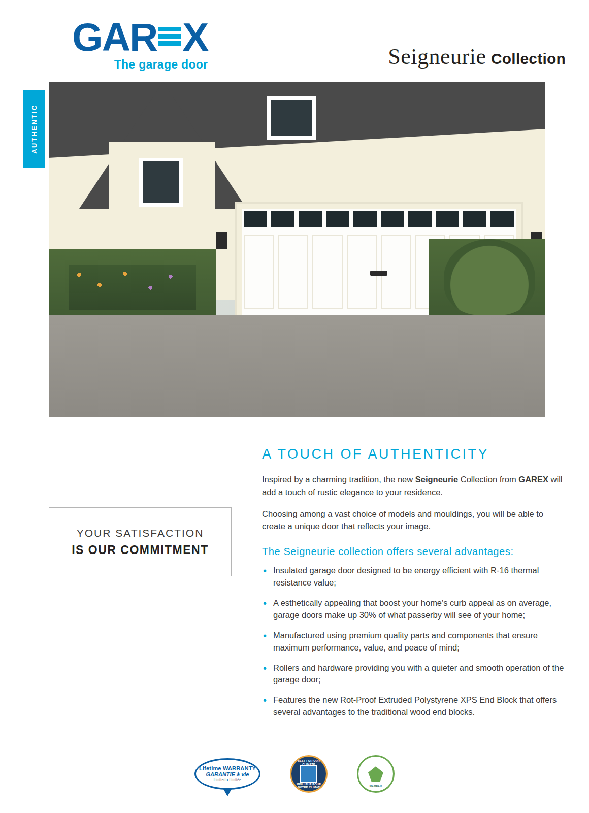AUTHENTIC
GAR X
The garage door
Seigneurie Collection
YOUR SATISFACTION
IS OUR COMMITMENT
A TOUCH OF AUTHENTICITY
Inspired by a charming tradition, the new Seigneurie Collection from GAREX will add a touch of rustic elegance to your residence.
Choosing among a vast choice of models and mouldings, you will be able to create a unique door that reflects your image.
The Seigneurie collection offers several advantages:
Insulated garage door designed to be energy efficient with R-16 thermal resistance value;
A esthetically appealing that boost your home's curb appeal as on average, garage doors make up 30% of what passerby will see of your home;
Manufactured using premium quality parts and components that ensure maximum performance, value, and peace of mind;
Rollers and hardware providing you with a quieter and smooth operation of the garage door;
Features the new Rot-Proof Extruded Polystyrene XPS End Block that offers several advantages to the traditional wood end blocks.
Lifetime WARRANTY
GARANTIE à vie
Limited • Limitée
BEST FOR OUR CLIMATE
MEILLEUR POUR NOTRE CLIMAT
MEMBER